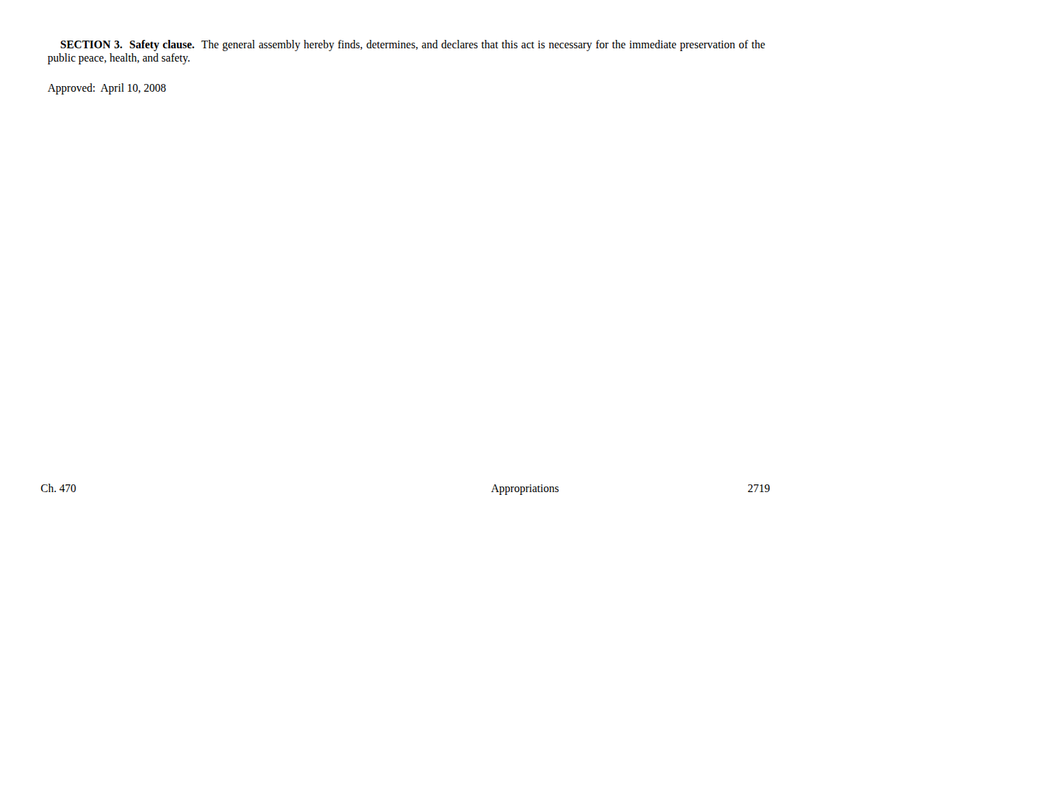SECTION 3. Safety clause. The general assembly hereby finds, determines, and declares that this act is necessary for the immediate preservation of the public peace, health, and safety.
Approved: April 10, 2008
Ch. 470 Appropriations 2719